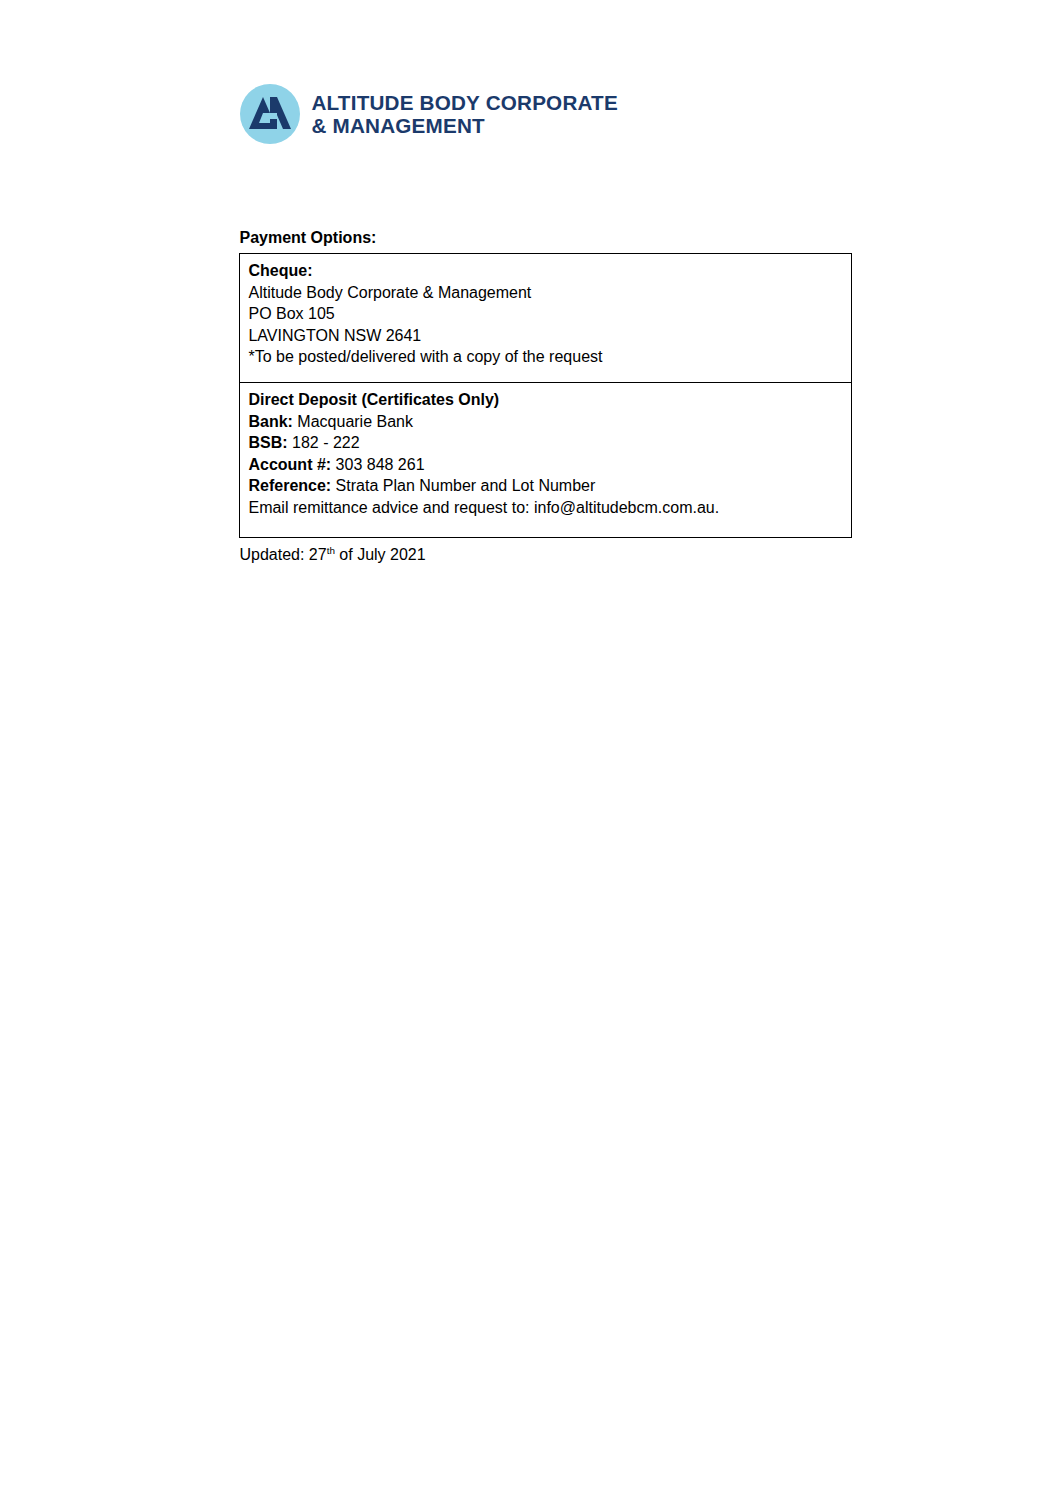Altitude Body Corporate & Management
Payment Options:
| Cheque: Altitude Body Corporate & Management PO Box 105 LAVINGTON NSW 2641 *To be posted/delivered with a copy of the request |
| Direct Deposit (Certificates Only) Bank: Macquarie Bank BSB: 182 - 222 Account #: 303 848 261 Reference: Strata Plan Number and Lot Number Email remittance advice and request to: info@altitudebcm.com.au. |
Updated: 27th of July 2021